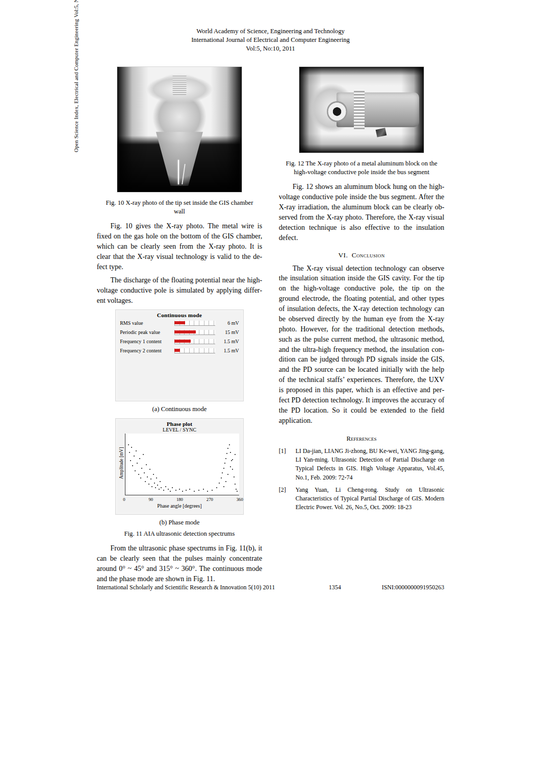World Academy of Science, Engineering and Technology
International Journal of Electrical and Computer Engineering
Vol:5, No:10, 2011
Open Science Index, Electrical and Computer Engineering Vol:5, No:10, 2011 publications.waset.org/14902/pdf
Fig. 10 X-ray photo of the tip set inside the GIS chamber wall
Fig. 10 gives the X-ray photo. The metal wire is fixed on the gas hole on the bottom of the GIS chamber, which can be clearly seen from the X-ray photo. It is clear that the X-ray visual technology is valid to the defect type.
The discharge of the floating potential near the high-voltage conductive pole is simulated by applying different voltages.
Continuous mode
RMS value
6 mV
Periodic peak value
15 mV
Frequency 1 content
1.5 mV
Frequency 2 content
1.5 mV
(a) Continuous mode
Phase plot
LEVEL / SYNC
Amplitude [mV]
090180270360
Phase angle [degrees]
(b) Phase mode
Fig. 11 AIA ultrasonic detection spectrums
From the ultrasonic phase spectrums in Fig. 11(b), it can be clearly seen that the pulses mainly concentrate around 0° ~ 45° and 315° ~ 360°. The continuous mode and the phase mode are shown in Fig. 11.
Fig. 12 The X-ray photo of a metal aluminum block on the high-voltage conductive pole inside the bus segment
Fig. 12 shows an aluminum block hung on the high-voltage conductive pole inside the bus segment. After the X-ray irradiation, the aluminum block can be clearly observed from the X-ray photo. Therefore, the X-ray visual detection technique is also effective to the insulation defect.
VI. Conclusion
The X-ray visual detection technology can observe the insulation situation inside the GIS cavity. For the tip on the high-voltage conductive pole, the tip on the ground electrode, the floating potential, and other types of insulation defects, the X-ray detection technology can be observed directly by the human eye from the X-ray photo. However, for the traditional detection methods, such as the pulse current method, the ultrasonic method, and the ultra-high frequency method, the insulation condition can be judged through PD signals inside the GIS, and the PD source can be located initially with the help of the technical staffs’ experiences. Therefore, the UXV is proposed in this paper, which is an effective and perfect PD detection technology. It improves the accuracy of the PD location. So it could be extended to the field application.
References
[1] LI Da-jian, LIANG Ji-zhong, BU Ke-wei, YANG Jing-gang, LI Yan-ming. Ultrasonic Detection of Partial Discharge on Typical Defects in GIS. High Voltage Apparatus, Vol.45, No.1, Feb. 2009: 72-74
[2] Yang Yuan, Li Cheng-rong. Study on Ultrasonic Characteristics of Typical Partial Discharge of GIS. Modern Electric Power. Vol. 26, No.5, Oct. 2009: 18-23
International Scholarly and Scientific Research & Innovation 5(10) 2011
1354
ISNI:0000000091950263